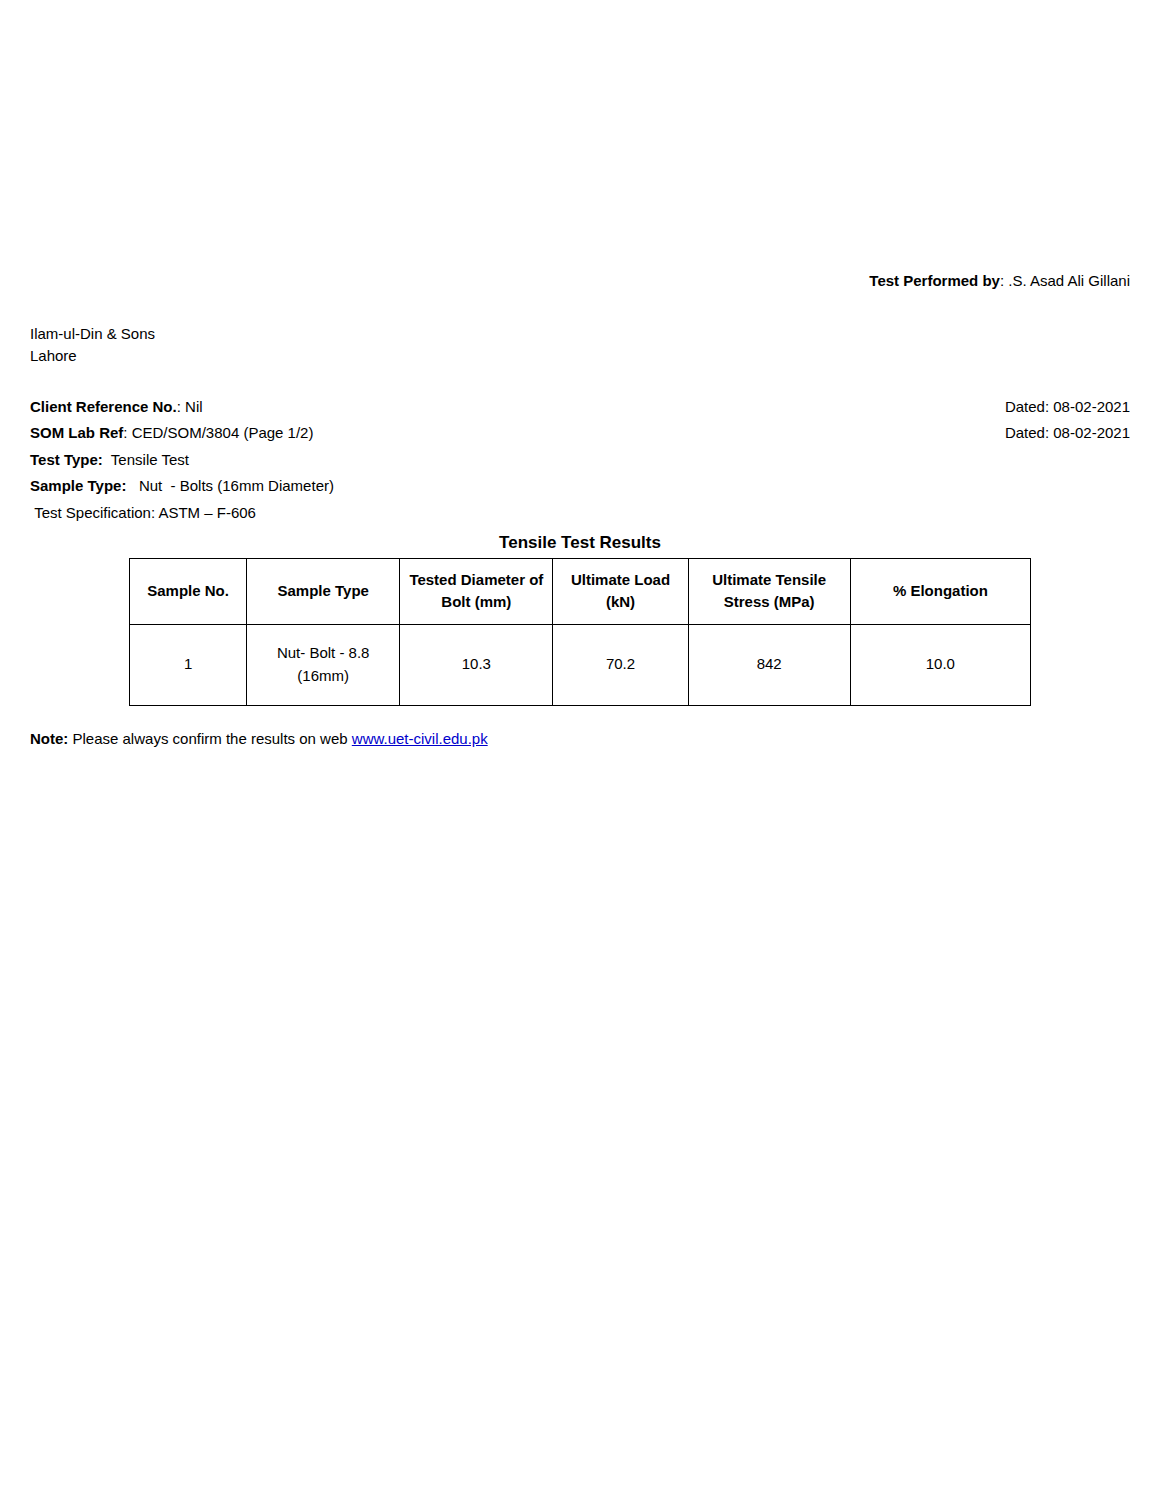Test Performed by: .S. Asad Ali Gillani
Ilam-ul-Din & Sons
Lahore
Client Reference No.: Nil Dated: 08-02-2021
SOM Lab Ref: CED/SOM/3804 (Page 1/2) Dated: 08-02-2021
Test Type: Tensile Test
Sample Type: Nut - Bolts (16mm Diameter)
Test Specification: ASTM – F-606
Tensile Test Results
| Sample No. | Sample Type | Tested Diameter of Bolt (mm) | Ultimate Load (kN) | Ultimate Tensile Stress (MPa) | % Elongation |
| --- | --- | --- | --- | --- | --- |
| 1 | Nut- Bolt - 8.8 (16mm) | 10.3 | 70.2 | 842 | 10.0 |
Note: Please always confirm the results on web www.uet-civil.edu.pk